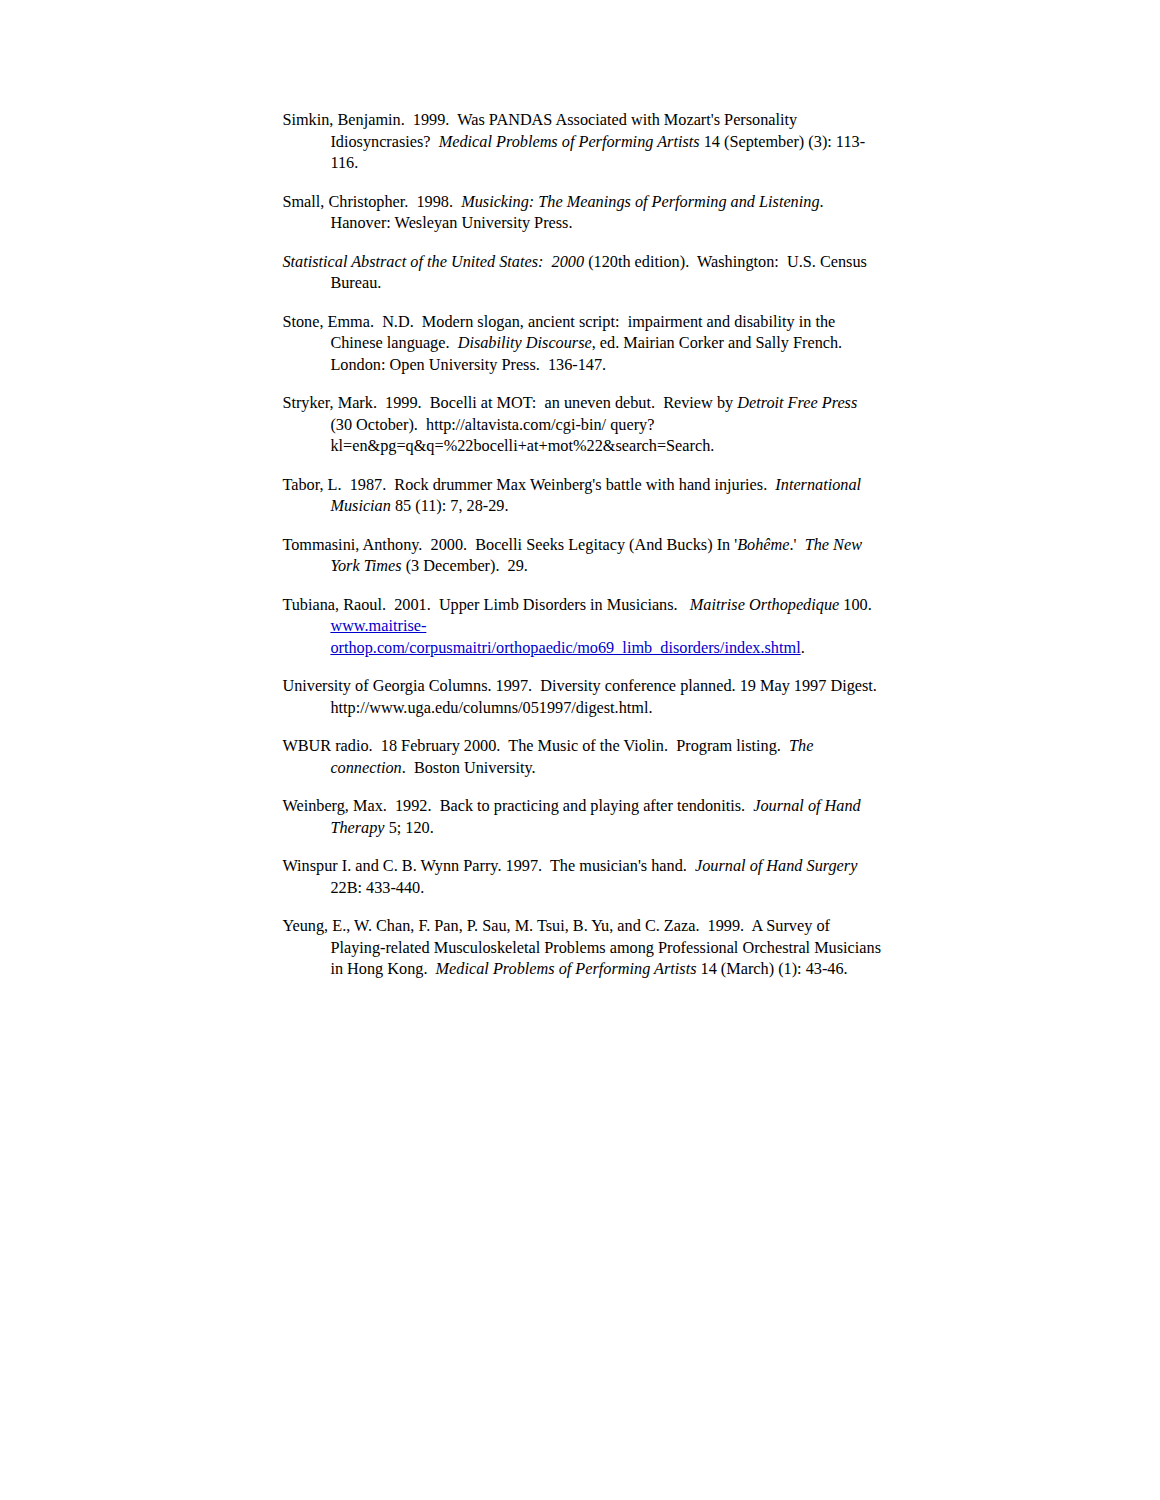Simkin, Benjamin. 1999. Was PANDAS Associated with Mozart's Personality Idiosyncrasies? Medical Problems of Performing Artists 14 (September) (3): 113-116.
Small, Christopher. 1998. Musicking: The Meanings of Performing and Listening. Hanover: Wesleyan University Press.
Statistical Abstract of the United States: 2000 (120th edition). Washington: U.S. Census Bureau.
Stone, Emma. N.D. Modern slogan, ancient script: impairment and disability in the Chinese language. Disability Discourse, ed. Mairian Corker and Sally French. London: Open University Press. 136-147.
Stryker, Mark. 1999. Bocelli at MOT: an uneven debut. Review by Detroit Free Press (30 October). http://altavista.com/cgi-bin/ query?kl=en&pg=q&q=%22bocelli+at+mot%22&search=Search.
Tabor, L. 1987. Rock drummer Max Weinberg's battle with hand injuries. International Musician 85 (11): 7, 28-29.
Tommasini, Anthony. 2000. Bocelli Seeks Legitacy (And Bucks) In 'Bohême.' The New York Times (3 December). 29.
Tubiana, Raoul. 2001. Upper Limb Disorders in Musicians. Maitrise Orthopedique 100. www.maitrise-orthop.com/corpusmaitri/orthopaedic/mo69_limb_disorders/index.shtml.
University of Georgia Columns. 1997. Diversity conference planned. 19 May 1997 Digest. http://www.uga.edu/columns/051997/digest.html.
WBUR radio. 18 February 2000. The Music of the Violin. Program listing. The connection. Boston University.
Weinberg, Max. 1992. Back to practicing and playing after tendonitis. Journal of Hand Therapy 5; 120.
Winspur I. and C. B. Wynn Parry. 1997. The musician's hand. Journal of Hand Surgery 22B: 433-440.
Yeung, E., W. Chan, F. Pan, P. Sau, M. Tsui, B. Yu, and C. Zaza. 1999. A Survey of Playing-related Musculoskeletal Problems among Professional Orchestral Musicians in Hong Kong. Medical Problems of Performing Artists 14 (March) (1): 43-46.